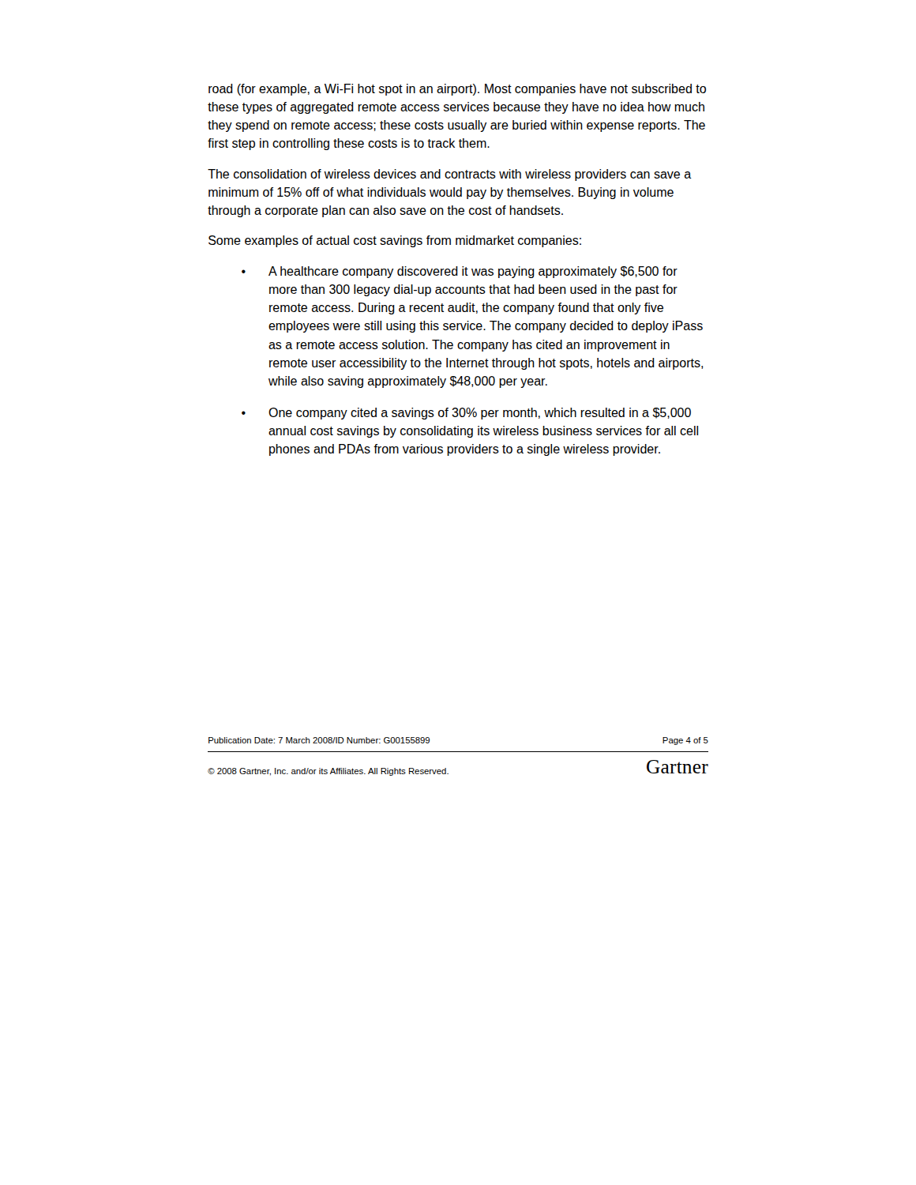road (for example, a Wi-Fi hot spot in an airport). Most companies have not subscribed to these types of aggregated remote access services because they have no idea how much they spend on remote access; these costs usually are buried within expense reports. The first step in controlling these costs is to track them.
The consolidation of wireless devices and contracts with wireless providers can save a minimum of 15% off of what individuals would pay by themselves. Buying in volume through a corporate plan can also save on the cost of handsets.
Some examples of actual cost savings from midmarket companies:
A healthcare company discovered it was paying approximately $6,500 for more than 300 legacy dial-up accounts that had been used in the past for remote access. During a recent audit, the company found that only five employees were still using this service. The company decided to deploy iPass as a remote access solution. The company has cited an improvement in remote user accessibility to the Internet through hot spots, hotels and airports, while also saving approximately $48,000 per year.
One company cited a savings of 30% per month, which resulted in a $5,000 annual cost savings by consolidating its wireless business services for all cell phones and PDAs from various providers to a single wireless provider.
Publication Date: 7 March 2008/ID Number: G00155899
Page 4 of 5
© 2008 Gartner, Inc. and/or its Affiliates. All Rights Reserved.
Gartner